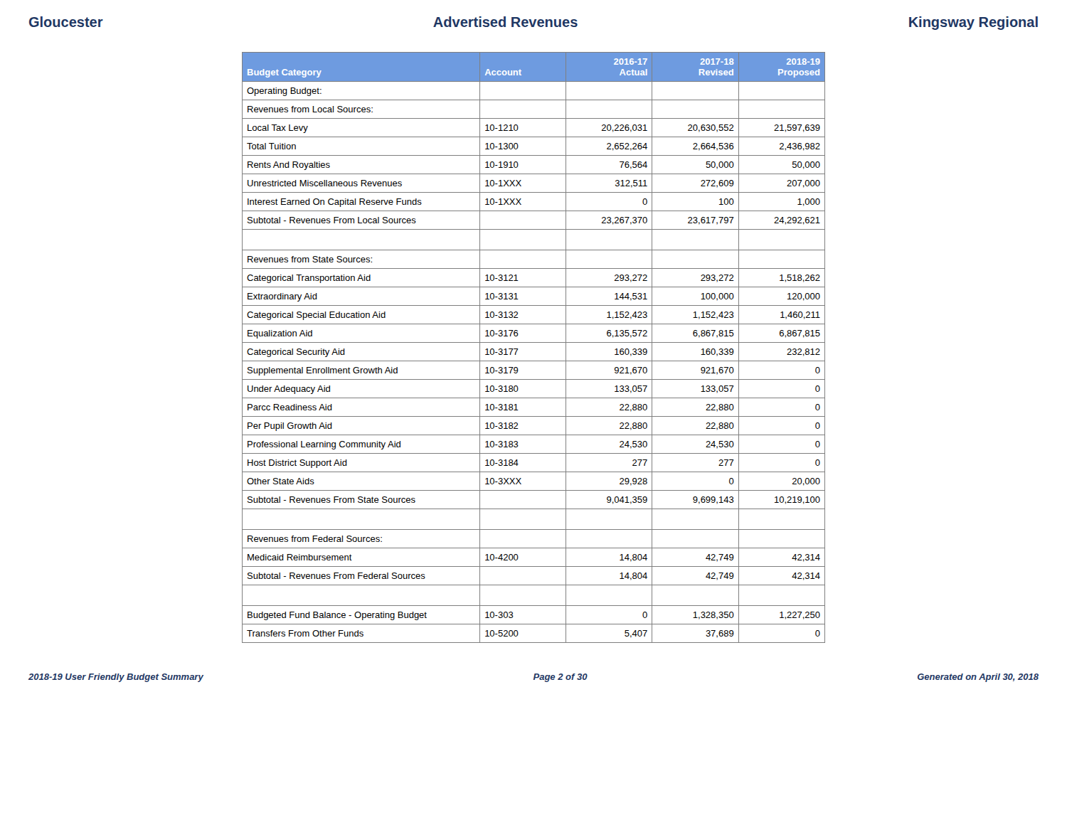Gloucester
Advertised Revenues
Kingsway Regional
| Budget Category | Account | 2016-17 Actual | 2017-18 Revised | 2018-19 Proposed |
| --- | --- | --- | --- | --- |
| Operating Budget: | | | | |
| Revenues from Local Sources: | | | | |
| Local Tax Levy | 10-1210 | 20,226,031 | 20,630,552 | 21,597,639 |
| Total Tuition | 10-1300 | 2,652,264 | 2,664,536 | 2,436,982 |
| Rents And Royalties | 10-1910 | 76,564 | 50,000 | 50,000 |
| Unrestricted Miscellaneous Revenues | 10-1XXX | 312,511 | 272,609 | 207,000 |
| Interest Earned On Capital Reserve Funds | 10-1XXX | 0 | 100 | 1,000 |
| Subtotal - Revenues From Local Sources | | 23,267,370 | 23,617,797 | 24,292,621 |
| Revenues from State Sources: | | | | |
| Categorical Transportation Aid | 10-3121 | 293,272 | 293,272 | 1,518,262 |
| Extraordinary Aid | 10-3131 | 144,531 | 100,000 | 120,000 |
| Categorical Special Education Aid | 10-3132 | 1,152,423 | 1,152,423 | 1,460,211 |
| Equalization Aid | 10-3176 | 6,135,572 | 6,867,815 | 6,867,815 |
| Categorical Security Aid | 10-3177 | 160,339 | 160,339 | 232,812 |
| Supplemental Enrollment Growth Aid | 10-3179 | 921,670 | 921,670 | 0 |
| Under Adequacy Aid | 10-3180 | 133,057 | 133,057 | 0 |
| Parcc Readiness Aid | 10-3181 | 22,880 | 22,880 | 0 |
| Per Pupil Growth Aid | 10-3182 | 22,880 | 22,880 | 0 |
| Professional Learning Community Aid | 10-3183 | 24,530 | 24,530 | 0 |
| Host District Support Aid | 10-3184 | 277 | 277 | 0 |
| Other State Aids | 10-3XXX | 29,928 | 0 | 20,000 |
| Subtotal - Revenues From State Sources | | 9,041,359 | 9,699,143 | 10,219,100 |
| Revenues from Federal Sources: | | | | |
| Medicaid Reimbursement | 10-4200 | 14,804 | 42,749 | 42,314 |
| Subtotal - Revenues From Federal Sources | | 14,804 | 42,749 | 42,314 |
| Budgeted Fund Balance - Operating Budget | 10-303 | 0 | 1,328,350 | 1,227,250 |
| Transfers From Other Funds | 10-5200 | 5,407 | 37,689 | 0 |
2018-19 User Friendly Budget Summary
Page 2 of 30
Generated on April 30, 2018